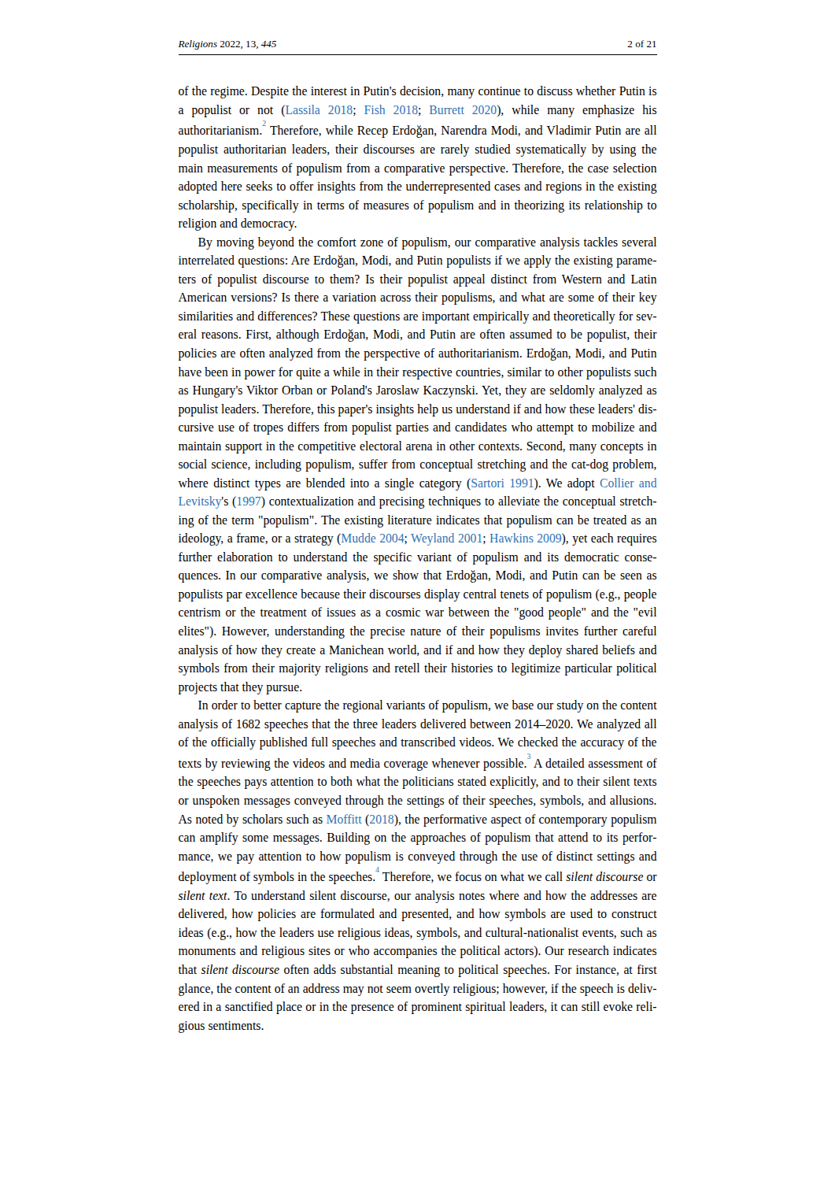Religions 2022, 13, 445 2 of 21
of the regime. Despite the interest in Putin's decision, many continue to discuss whether Putin is a populist or not (Lassila 2018; Fish 2018; Burrett 2020), while many emphasize his authoritarianism.2 Therefore, while Recep Erdoğan, Narendra Modi, and Vladimir Putin are all populist authoritarian leaders, their discourses are rarely studied systematically by using the main measurements of populism from a comparative perspective. Therefore, the case selection adopted here seeks to offer insights from the underrepresented cases and regions in the existing scholarship, specifically in terms of measures of populism and in theorizing its relationship to religion and democracy.
By moving beyond the comfort zone of populism, our comparative analysis tackles several interrelated questions: Are Erdoğan, Modi, and Putin populists if we apply the existing parameters of populist discourse to them? Is their populist appeal distinct from Western and Latin American versions? Is there a variation across their populisms, and what are some of their key similarities and differences? These questions are important empirically and theoretically for several reasons. First, although Erdoğan, Modi, and Putin are often assumed to be populist, their policies are often analyzed from the perspective of authoritarianism. Erdoğan, Modi, and Putin have been in power for quite a while in their respective countries, similar to other populists such as Hungary's Viktor Orban or Poland's Jaroslaw Kaczynski. Yet, they are seldomly analyzed as populist leaders. Therefore, this paper's insights help us understand if and how these leaders' discursive use of tropes differs from populist parties and candidates who attempt to mobilize and maintain support in the competitive electoral arena in other contexts. Second, many concepts in social science, including populism, suffer from conceptual stretching and the cat-dog problem, where distinct types are blended into a single category (Sartori 1991). We adopt Collier and Levitsky's (1997) contextualization and precising techniques to alleviate the conceptual stretching of the term "populism". The existing literature indicates that populism can be treated as an ideology, a frame, or a strategy (Mudde 2004; Weyland 2001; Hawkins 2009), yet each requires further elaboration to understand the specific variant of populism and its democratic consequences. In our comparative analysis, we show that Erdoğan, Modi, and Putin can be seen as populists par excellence because their discourses display central tenets of populism (e.g., people centrism or the treatment of issues as a cosmic war between the "good people" and the "evil elites"). However, understanding the precise nature of their populisms invites further careful analysis of how they create a Manichean world, and if and how they deploy shared beliefs and symbols from their majority religions and retell their histories to legitimize particular political projects that they pursue.
In order to better capture the regional variants of populism, we base our study on the content analysis of 1682 speeches that the three leaders delivered between 2014–2020. We analyzed all of the officially published full speeches and transcribed videos. We checked the accuracy of the texts by reviewing the videos and media coverage whenever possible.3 A detailed assessment of the speeches pays attention to both what the politicians stated explicitly, and to their silent texts or unspoken messages conveyed through the settings of their speeches, symbols, and allusions. As noted by scholars such as Moffitt (2018), the performative aspect of contemporary populism can amplify some messages. Building on the approaches of populism that attend to its performance, we pay attention to how populism is conveyed through the use of distinct settings and deployment of symbols in the speeches.4 Therefore, we focus on what we call silent discourse or silent text. To understand silent discourse, our analysis notes where and how the addresses are delivered, how policies are formulated and presented, and how symbols are used to construct ideas (e.g., how the leaders use religious ideas, symbols, and cultural-nationalist events, such as monuments and religious sites or who accompanies the political actors). Our research indicates that silent discourse often adds substantial meaning to political speeches. For instance, at first glance, the content of an address may not seem overtly religious; however, if the speech is delivered in a sanctified place or in the presence of prominent spiritual leaders, it can still evoke religious sentiments.